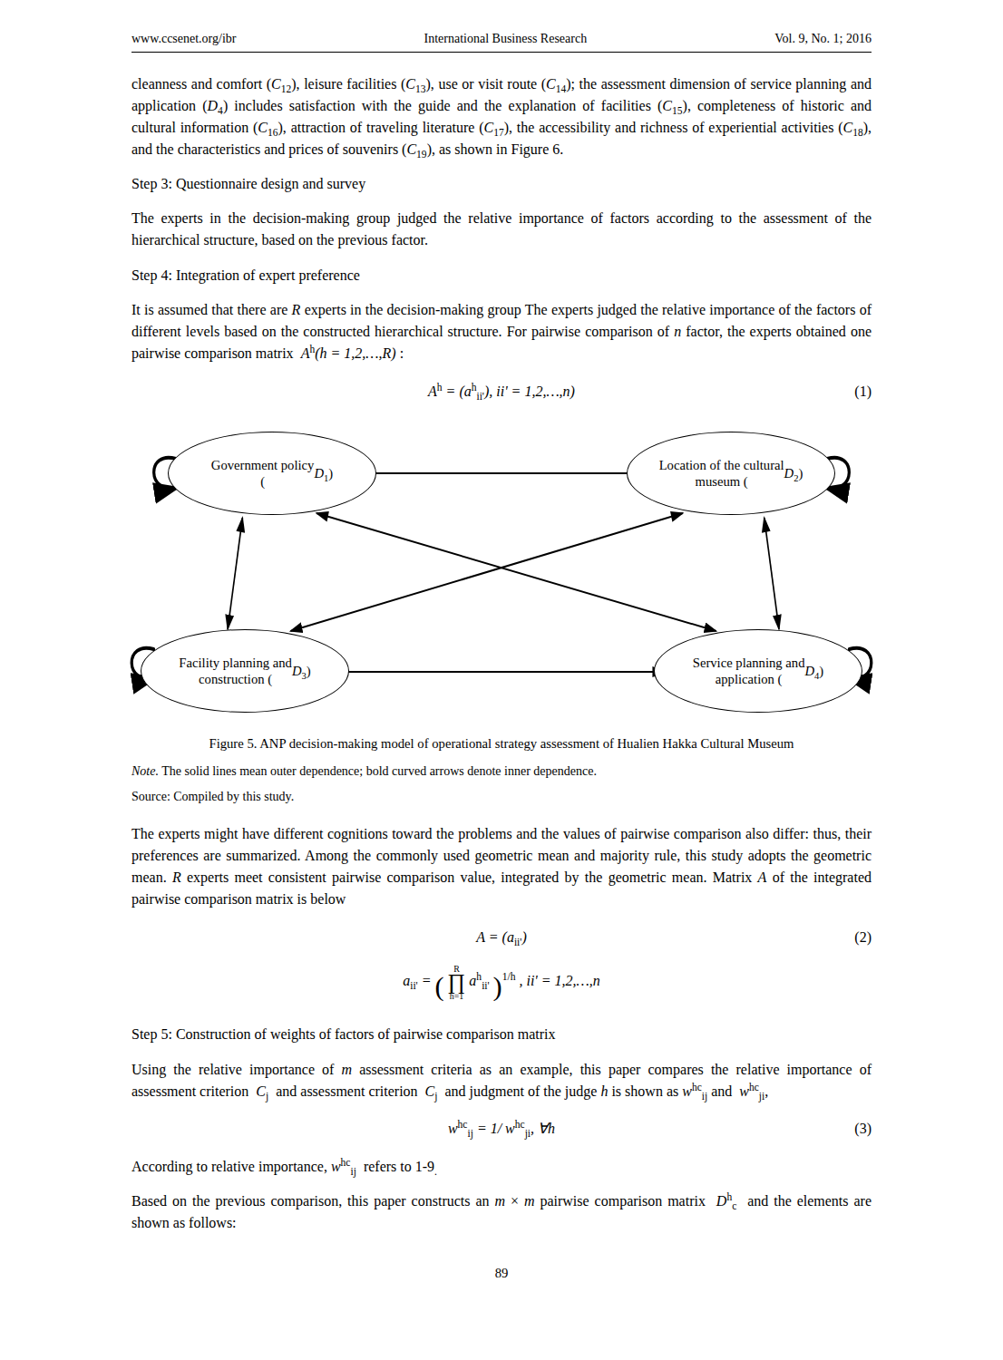www.ccsenet.org/ibr International Business Research Vol. 9, No. 1; 2016
cleanness and comfort (C12), leisure facilities (C13), use or visit route (C14); the assessment dimension of service planning and application (D4) includes satisfaction with the guide and the explanation of facilities (C15), completeness of historic and cultural information (C16), attraction of traveling literature (C17), the accessibility and richness of experiential activities (C18), and the characteristics and prices of souvenirs (C19), as shown in Figure 6.
Step 3: Questionnaire design and survey
The experts in the decision-making group judged the relative importance of factors according to the assessment of the hierarchical structure, based on the previous factor.
Step 4: Integration of expert preference
It is assumed that there are R experts in the decision-making group The experts judged the relative importance of the factors of different levels based on the constructed hierarchical structure. For pairwise comparison of n factor, the experts obtained one pairwise comparison matrix Ah(h = 1,2,…,R) :
Ah = (ahii'), ii' = 1,2,…,n) (1)
Government policy
(D1)
Location of the cultural
museum (D2)
Facility planning and
construction (D3)
Service planning and
application (D4)
Figure 5. ANP decision-making model of operational strategy assessment of Hualien Hakka Cultural Museum
Note. The solid lines mean outer dependence; bold curved arrows denote inner dependence.
Source: Compiled by this study.
The experts might have different cognitions toward the problems and the values of pairwise comparison also differ: thus, their preferences are summarized. Among the commonly used geometric mean and majority rule, this study adopts the geometric mean. R experts meet consistent pairwise comparison value, integrated by the geometric mean. Matrix A of the integrated pairwise comparison matrix is below
A = (aii') (2)
aii' = ( R ∏ h=1 ahii' )1/h , ii' = 1,2,…,n
Step 5: Construction of weights of factors of pairwise comparison matrix
Using the relative importance of m assessment criteria as an example, this paper compares the relative importance of assessment criterion Cj and assessment criterion Cj and judgment of the judge h is shown as whcij and whcji,
whcij = 1/ whcji, ∀h (3)
According to relative importance, whcij refers to 1-9.
Based on the previous comparison, this paper constructs an m × m pairwise comparison matrix Dhc and the elements are shown as follows:
89